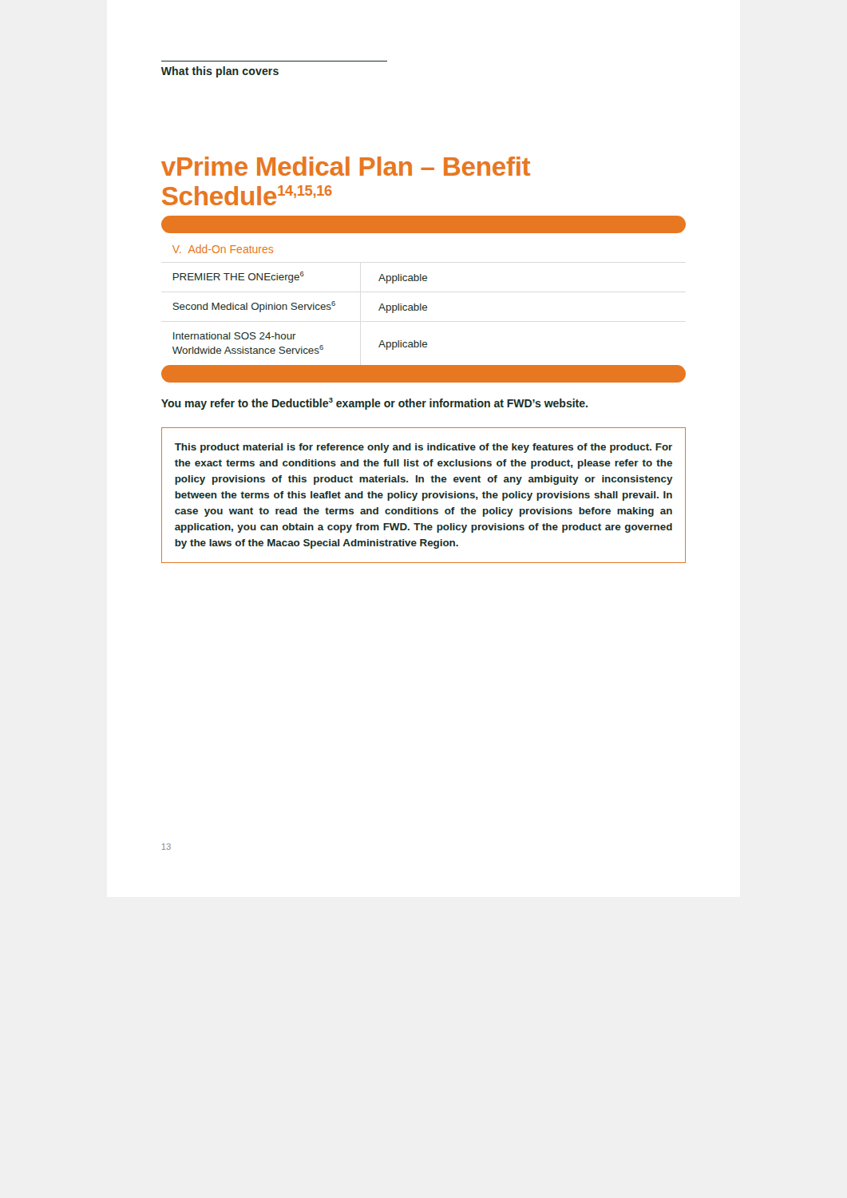What this plan covers
vPrime Medical Plan – Benefit Schedule14,15,16
| V. Add-On Features |
| PREMIER THE ONEcierge 6 | Applicable |
| Second Medical Opinion Services 6 | Applicable |
| International SOS 24-hour Worldwide Assistance Services 6 | Applicable |
You may refer to the Deductible3 example or other information at FWD’s website.
This product material is for reference only and is indicative of the key features of the product. For the exact terms and conditions and the full list of exclusions of the product, please refer to the policy provisions of this product materials. In the event of any ambiguity or inconsistency between the terms of this leaflet and the policy provisions, the policy provisions shall prevail. In case you want to read the terms and conditions of the policy provisions before making an application, you can obtain a copy from FWD. The policy provisions of the product are governed by the laws of the Macao Special Administrative Region.
13